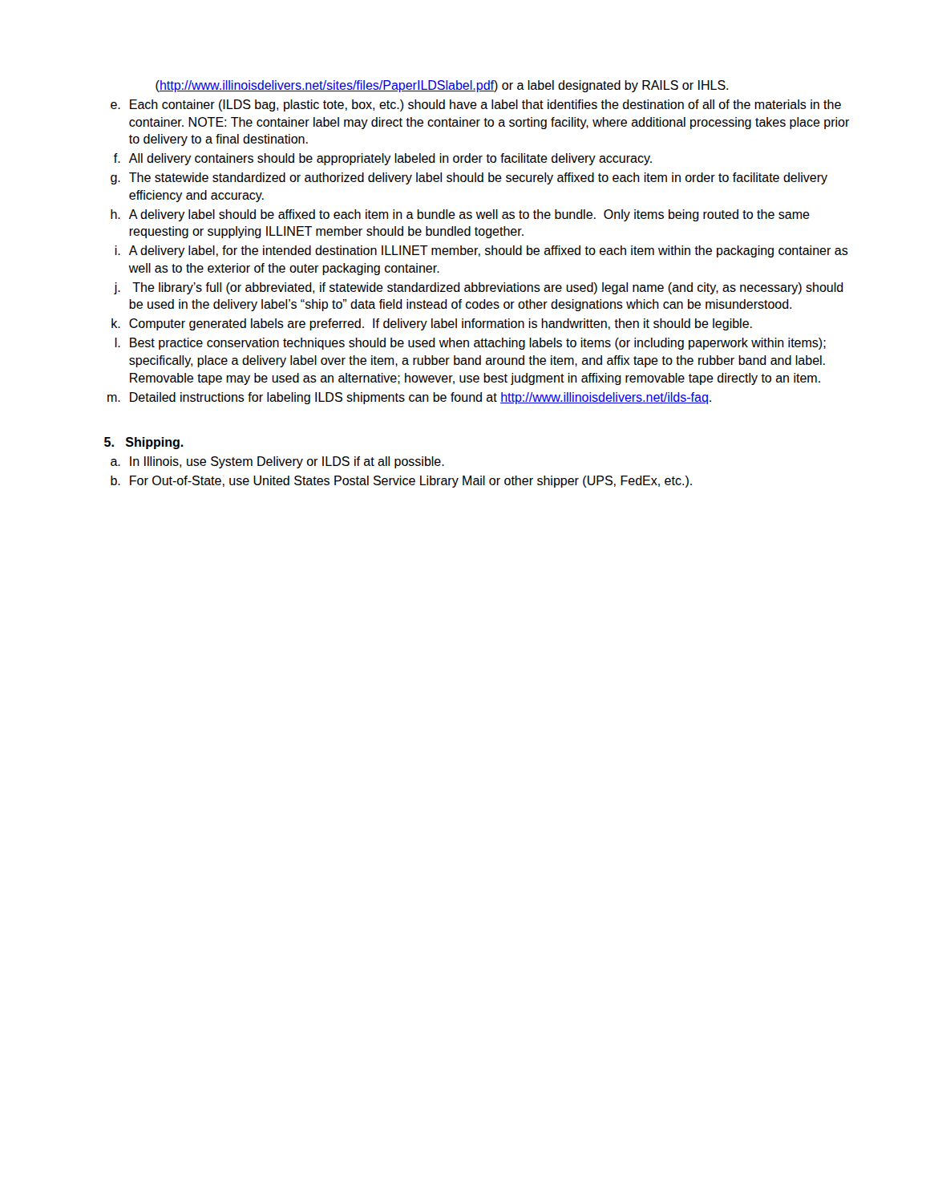(http://www.illinoisdelivers.net/sites/files/PaperILDSlabel.pdf) or a label designated by RAILS or IHLS.
Each container (ILDS bag, plastic tote, box, etc.) should have a label that identifies the destination of all of the materials in the container. NOTE: The container label may direct the container to a sorting facility, where additional processing takes place prior to delivery to a final destination.
All delivery containers should be appropriately labeled in order to facilitate delivery accuracy.
The statewide standardized or authorized delivery label should be securely affixed to each item in order to facilitate delivery efficiency and accuracy.
A delivery label should be affixed to each item in a bundle as well as to the bundle. Only items being routed to the same requesting or supplying ILLINET member should be bundled together.
A delivery label, for the intended destination ILLINET member, should be affixed to each item within the packaging container as well as to the exterior of the outer packaging container.
The library’s full (or abbreviated, if statewide standardized abbreviations are used) legal name (and city, as necessary) should be used in the delivery label’s “ship to” data field instead of codes or other designations which can be misunderstood.
Computer generated labels are preferred. If delivery label information is handwritten, then it should be legible.
Best practice conservation techniques should be used when attaching labels to items (or including paperwork within items); specifically, place a delivery label over the item, a rubber band around the item, and affix tape to the rubber band and label. Removable tape may be used as an alternative; however, use best judgment in affixing removable tape directly to an item.
Detailed instructions for labeling ILDS shipments can be found at http://www.illinoisdelivers.net/ilds-faq.
5. Shipping.
In Illinois, use System Delivery or ILDS if at all possible.
For Out-of-State, use United States Postal Service Library Mail or other shipper (UPS, FedEx, etc.).